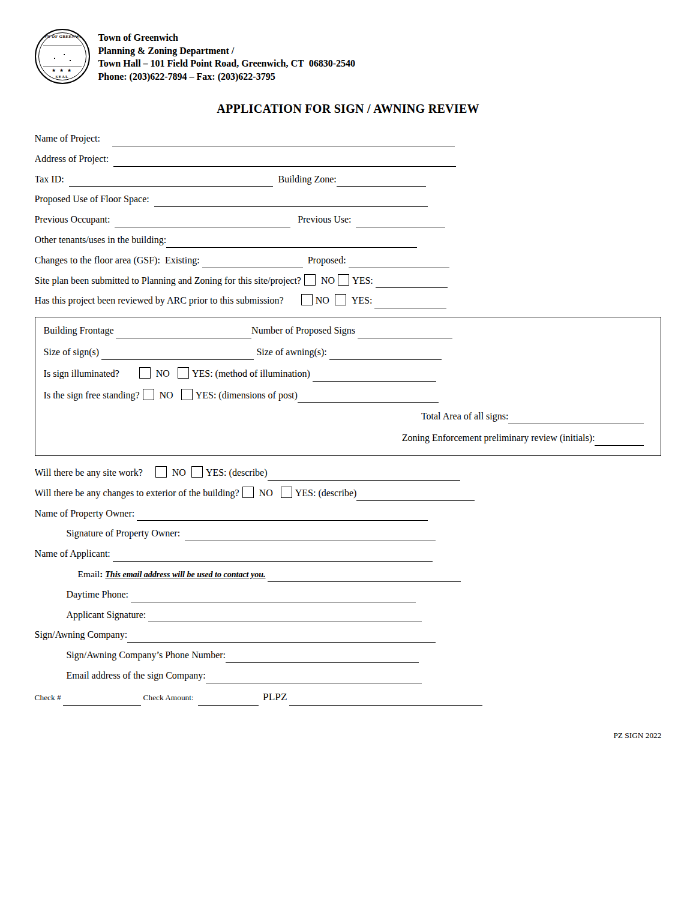TOWN OF GREENWICH
★ ★ ★
SEAL
Town of Greenwich
Planning & Zoning Department /
Town Hall – 101 Field Point Road, Greenwich, CT 06830-2540
Phone: (203)622-7894 – Fax: (203)622-3795
APPLICATION FOR SIGN / AWNING REVIEW
Name of Project:
Address of Project:
Tax ID: Building Zone:
Proposed Use of Floor Space:
Previous Occupant: Previous Use:
Other tenants/uses in the building:
Changes to the floor area (GSF): Existing: Proposed:
Site plan been submitted to Planning and Zoning for this site/project? NO YES:
Has this project been reviewed by ARC prior to this submission? NO YES:
Building Frontage Number of Proposed Signs
Size of sign(s) Size of awning(s):
Is sign illuminated? NO YES: (method of illumination)
Is the sign free standing? NO YES: (dimensions of post)
Total Area of all signs:
Zoning Enforcement preliminary review (initials):
Will there be any site work? NO YES: (describe)
Will there be any changes to exterior of the building? NO YES: (describe)
Name of Property Owner:
Signature of Property Owner:
Name of Applicant:
Email: This email address will be used to contact you.
Daytime Phone:
Applicant Signature:
Sign/Awning Company:
Sign/Awning Company’s Phone Number:
Email address of the sign Company:
Check # Check Amount: PLPZ
PZ SIGN 2022